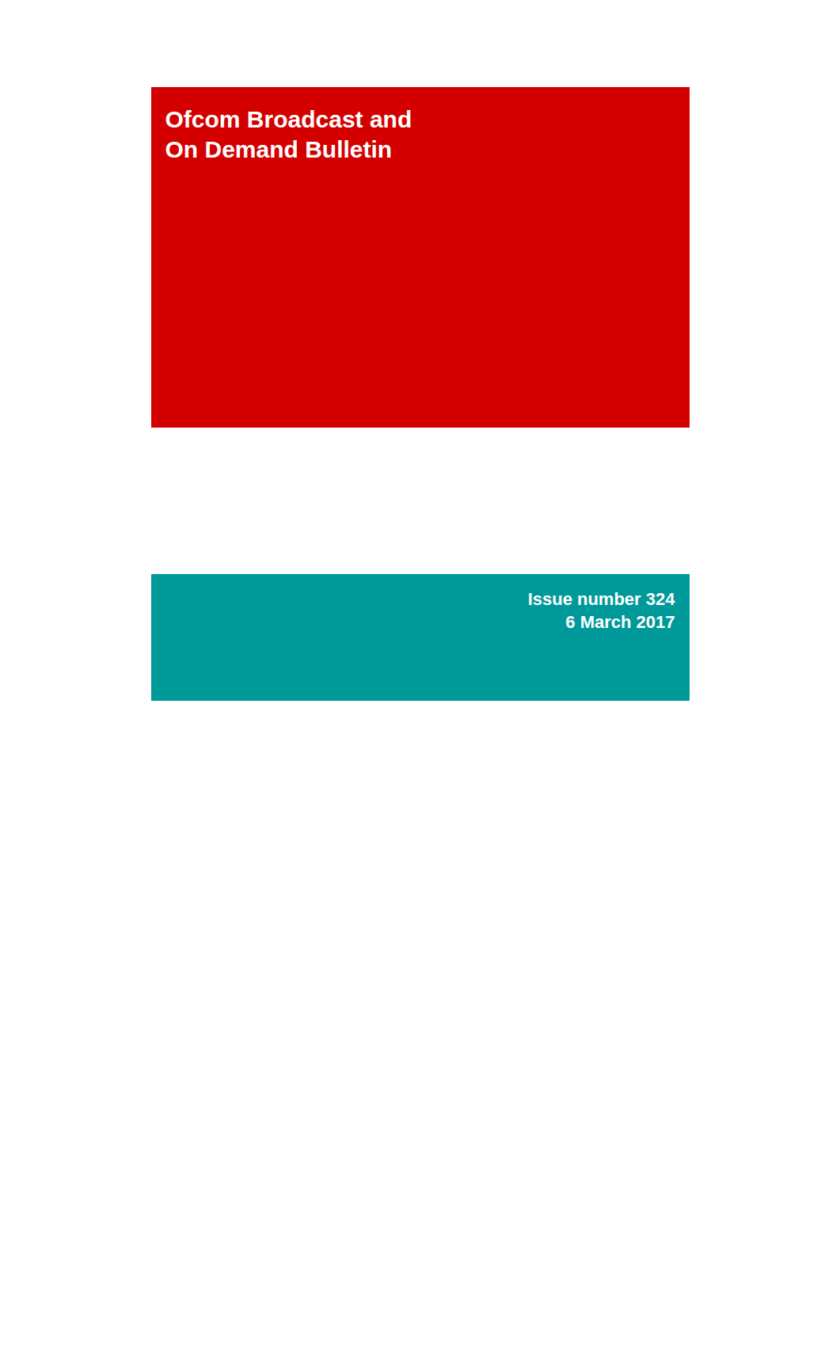Ofcom Broadcast and
On Demand Bulletin
Issue number 324
6 March 2017
1